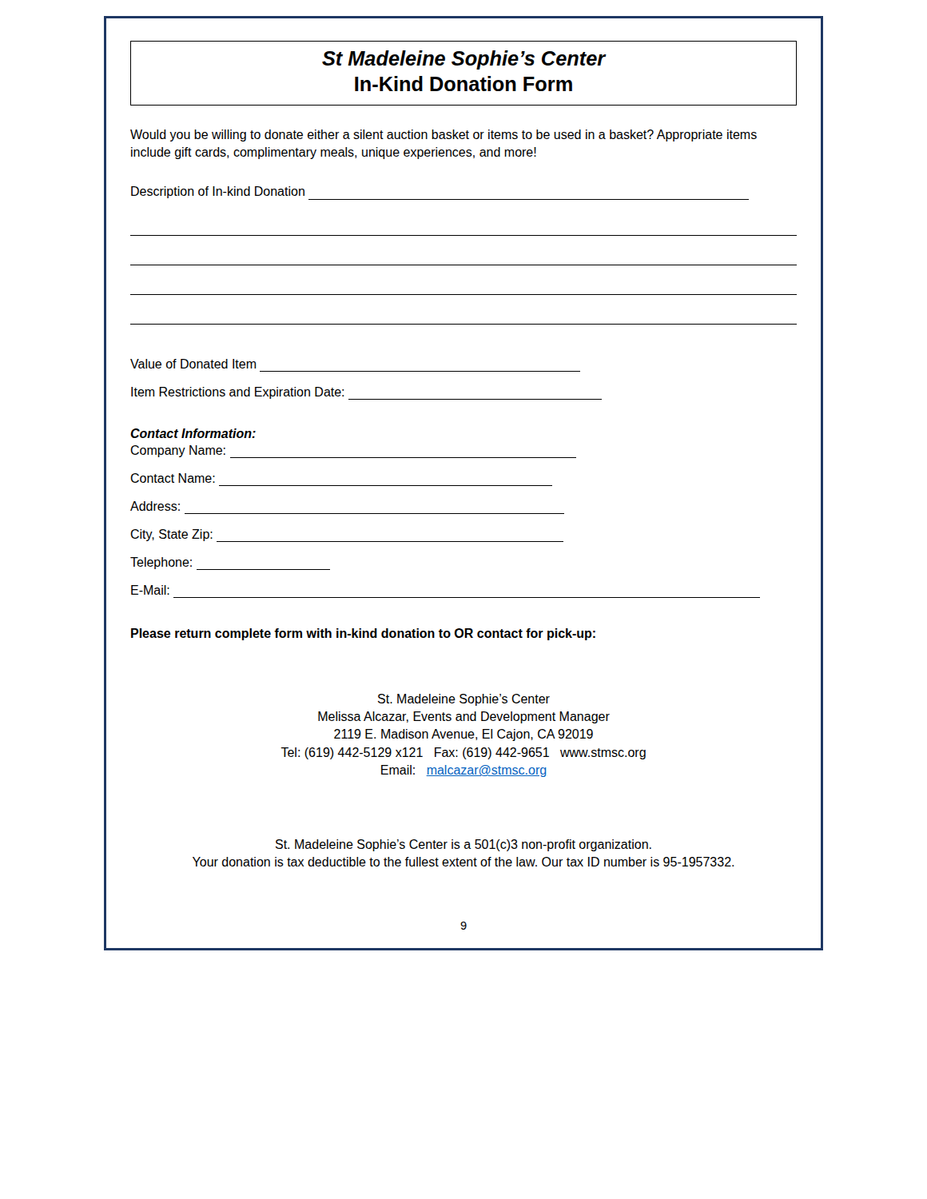St Madeleine Sophie’s Center
In-Kind Donation Form
Would you be willing to donate either a silent auction basket or items to be used in a basket? Appropriate items include gift cards, complimentary meals, unique experiences, and more!
Description of In-kind Donation
Value of Donated Item
Item Restrictions and Expiration Date:
Contact Information:
Company Name:
Contact Name:
Address:
City, State Zip:
Telephone:
E-Mail:
Please return complete form with in-kind donation to OR contact for pick-up:
St. Madeleine Sophie’s Center
Melissa Alcazar, Events and Development Manager
2119 E. Madison Avenue, El Cajon, CA 92019
Tel: (619) 442-5129 x121 Fax: (619) 442-9651 www.stmsc.org
Email: malcazar@stmsc.org
St. Madeleine Sophie’s Center is a 501(c)3 non-profit organization.
Your donation is tax deductible to the fullest extent of the law. Our tax ID number is 95-1957332.
9